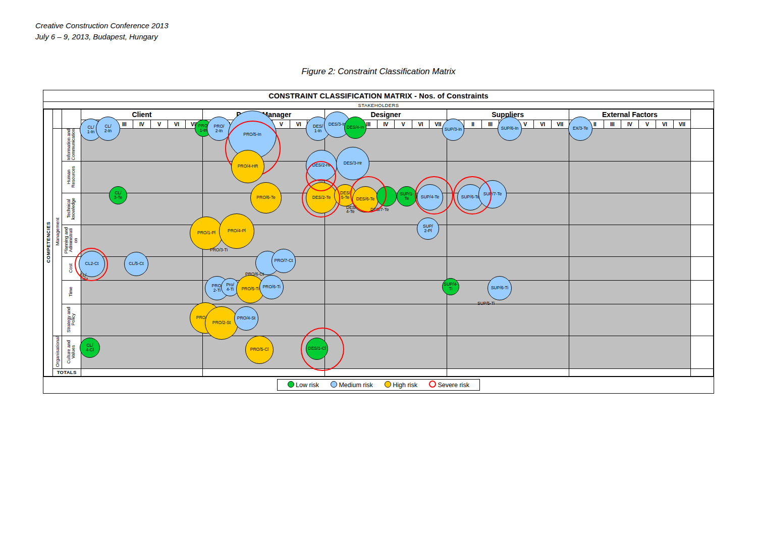Creative Construction Conference 2013
July 6 – 9, 2013, Budapest, Hungary
Figure 2: Constraint Classification Matrix
CONSTRAINT CLASSIFICATION MATRIX - Nos. of Constraints
STAKEHOLDERS
| COMPETENCIES | | | Client | Project Manager | Designer | Suppliers | External Factors | |
| I | II | III | IV | V | VI | VII | I | II | III | IV | V | VI | VII | I | II | III | IV | V | VI | VII | I | II | III | IV | V | VI | VII | I | II | III | IV | V | VI | VII |
| Management | Information and Communication | | | | | | |
| Human Resources | | | | | | |
| Technical knowledge | | | | | | |
| Planning and Administrati on | | | | | | |
| Cost | | | | | | |
| Time | | | | | | |
| Strategy and Policy | | | | | | |
| Organisational | Culture and Values | | | | | | |
| TOTALS | | | | | | |
Low risk Medium risk High risk Severe risk
CL/
1-In
CL/
2-In
PRO/
1-In
PRO/
2-In
PRO/5-In
DES/
1-In
DES/3-In
DES/4-In
SUP/3-In
SUP/6-In
EX/3-Te
PRO/4-HR
DES/2-Hr
DES/3-Hr
CL/
3-Te
PRO/6-Te
DES/2-Te
DES/
5-Te
DES/6-Te
DES/
4-Te
DES/7-Te
SUP/1-Te
SUP/4-Te
SUP/6-Te
SUP/7-Te
PRO/1-Pl
PRO/4-Pl
PRO/3-Ti
SUP/
2-Pl
CL2-Ct
CL/5-Ct
CL/
1-Ct
PRO/7-Ct
PRO/6-Ct
PRO/
2-Ti
Pro/
4-Ti
PRO/5-Ti
PRO/6-Ti
SUP/4-Ti
SUP/6-Ti
SUP/5-Ti
PRO/1-St
PRO/2-St
PRO/4-St
CL/
4-Cl
PRO/5-Cl
DES/1-Cl